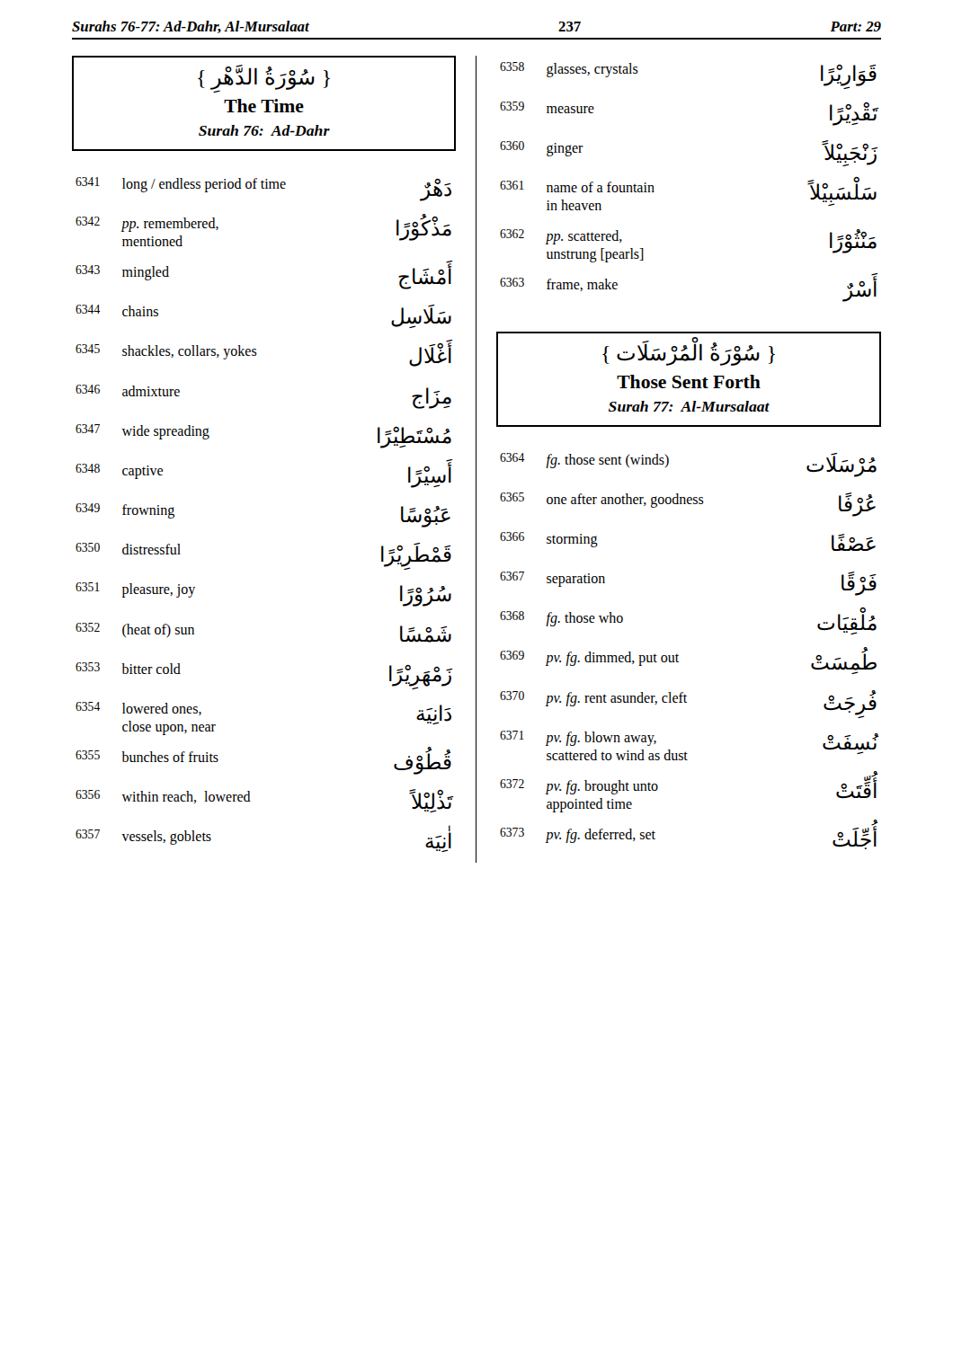Surahs 76-77: Ad-Dahr, Al-Mursalaat 237 Part: 29
{ سُوْرَةُ الدَّهْرِ }
The Time
Surah 76: Ad-Dahr
| 6341 | long / endless period of time | دَهْرٌ |
| 6342 | pp. remembered, mentioned | مَذْكُوْرًا |
| 6343 | mingled | أَمْشَاج |
| 6344 | chains | سَلَاسِل |
| 6345 | shackles, collars, yokes | أَغْلَال |
| 6346 | admixture | مِزَاج |
| 6347 | wide spreading | مُسْتَطِيْرًا |
| 6348 | captive | أَسِيْرًا |
| 6349 | frowning | عَبُوْسًا |
| 6350 | distressful | قَمْطَرِيْرًا |
| 6351 | pleasure, joy | سُرُوْرًا |
| 6352 | (heat of) sun | شَمْسًا |
| 6353 | bitter cold | زَمْهَرِيْرًا |
| 6354 | lowered ones, close upon, near | دَانِيَة |
| 6355 | bunches of fruits | قُطُوْف |
| 6356 | within reach, lowered | تَذْلِيْلاً |
| 6357 | vessels, goblets | اٰنِيَة |
| 6358 | glasses, crystals | قَوَارِيْرًا |
| 6359 | measure | تَقْدِيْرًا |
| 6360 | ginger | زَنْجَبِيْلاً |
| 6361 | name of a fountain in heaven | سَلْسَبِيْلاً |
| 6362 | pp. scattered, unstrung [pearls] | مَنْثُوْرًا |
| 6363 | frame, make | أَسْرٌ |
{ سُوْرَةُ الْمُرْسَلَات }
Those Sent Forth
Surah 77: Al-Mursalaat
| 6364 | fg. those sent (winds) | مُرْسَلَات |
| 6365 | one after another, goodness | عُرْفًا |
| 6366 | storming | عَصْفًا |
| 6367 | separation | فَرْقًا |
| 6368 | fg. those who | مُلْقِيَات |
| 6369 | pv. fg. dimmed, put out | طُمِسَتْ |
| 6370 | pv. fg. rent asunder, cleft | فُرِجَتْ |
| 6371 | pv. fg. blown away, scattered to wind as dust | نُسِفَتْ |
| 6372 | pv. fg. brought unto appointed time | أُقِّتَتْ |
| 6373 | pv. fg. deferred, set | أُجِّلَتْ |